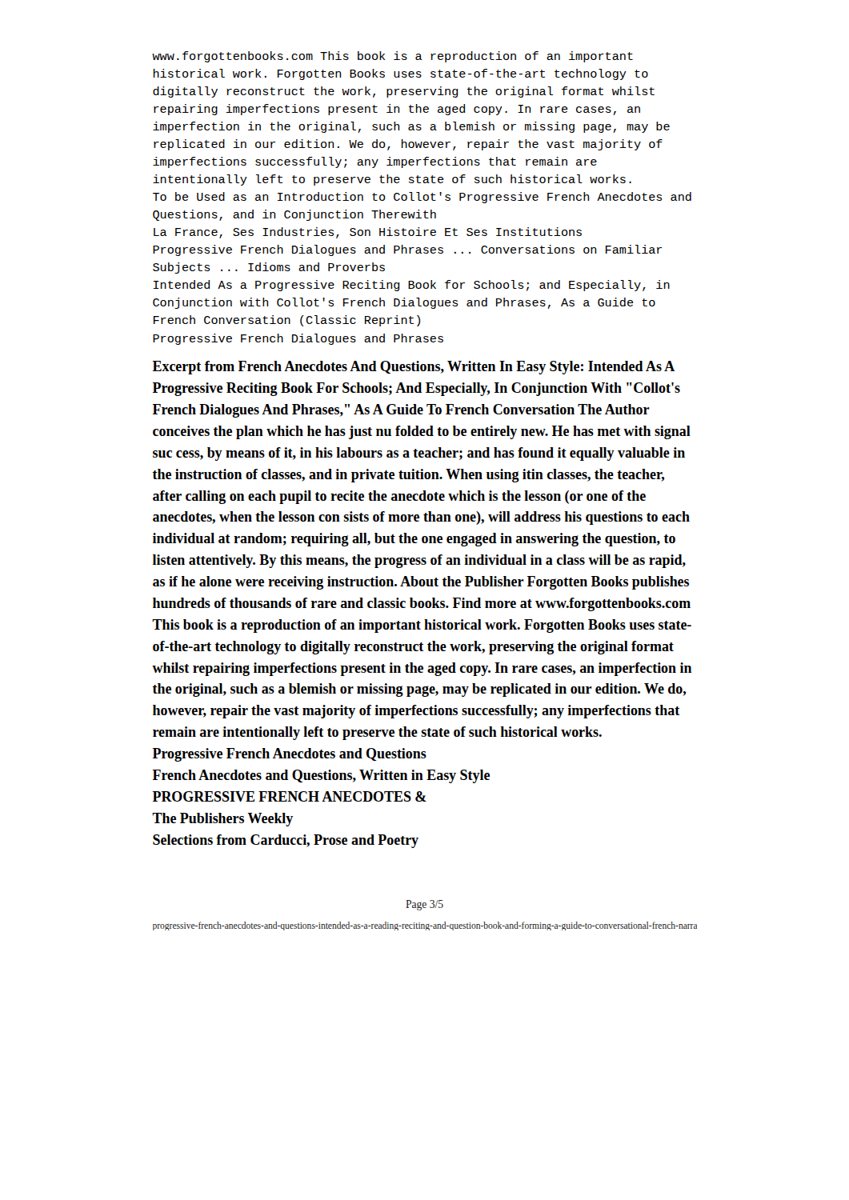www.forgottenbooks.com This book is a reproduction of an important historical work. Forgotten Books uses state-of-the-art technology to digitally reconstruct the work, preserving the original format whilst repairing imperfections present in the aged copy. In rare cases, an imperfection in the original, such as a blemish or missing page, may be replicated in our edition. We do, however, repair the vast majority of imperfections successfully; any imperfections that remain are intentionally left to preserve the state of such historical works.
To be Used as an Introduction to Collot's Progressive French Anecdotes and Questions, and in Conjunction Therewith
La France, Ses Industries, Son Histoire Et Ses Institutions
Progressive French Dialogues and Phrases ... Conversations on Familiar Subjects ... Idioms and Proverbs
Intended As a Progressive Reciting Book for Schools; and Especially, in Conjunction with Collot's French Dialogues and Phrases, As a Guide to French Conversation (Classic Reprint)
Progressive French Dialogues and Phrases
Excerpt from French Anecdotes And Questions, Written In Easy Style: Intended As A Progressive Reciting Book For Schools; And Especially, In Conjunction With "Collot's French Dialogues And Phrases," As A Guide To French Conversation The Author conceives the plan which he has just nu folded to be entirely new. He has met with signal suc cess, by means of it, in his labours as a teacher; and has found it equally valuable in the instruction of classes, and in private tuition. When using itin classes, the teacher, after calling on each pupil to recite the anecdote which is the lesson (or one of the anecdotes, when the lesson con sists of more than one), will address his questions to each individual at random; requiring all, but the one engaged in answering the question, to listen attentively. By this means, the progress of an individual in a class will be as rapid, as if he alone were receiving instruction. About the Publisher Forgotten Books publishes hundreds of thousands of rare and classic books. Find more at www.forgottenbooks.com This book is a reproduction of an important historical work. Forgotten Books uses state-of-the-art technology to digitally reconstruct the work, preserving the original format whilst repairing imperfections present in the aged copy. In rare cases, an imperfection in the original, such as a blemish or missing page, may be replicated in our edition. We do, however, repair the vast majority of imperfections successfully; any imperfections that remain are intentionally left to preserve the state of such historical works.
Progressive French Anecdotes and Questions
French Anecdotes and Questions, Written in Easy Style
PROGRESSIVE FRENCH ANECDOTES &
The Publishers Weekly
Selections from Carducci, Prose and Poetry
Page 3/5
progressive-french-anecdotes-and-questions-intended-as-a-reading-reciting-and-question-book-and-forming-a-guide-to-conversational-french-narration-paperback-common